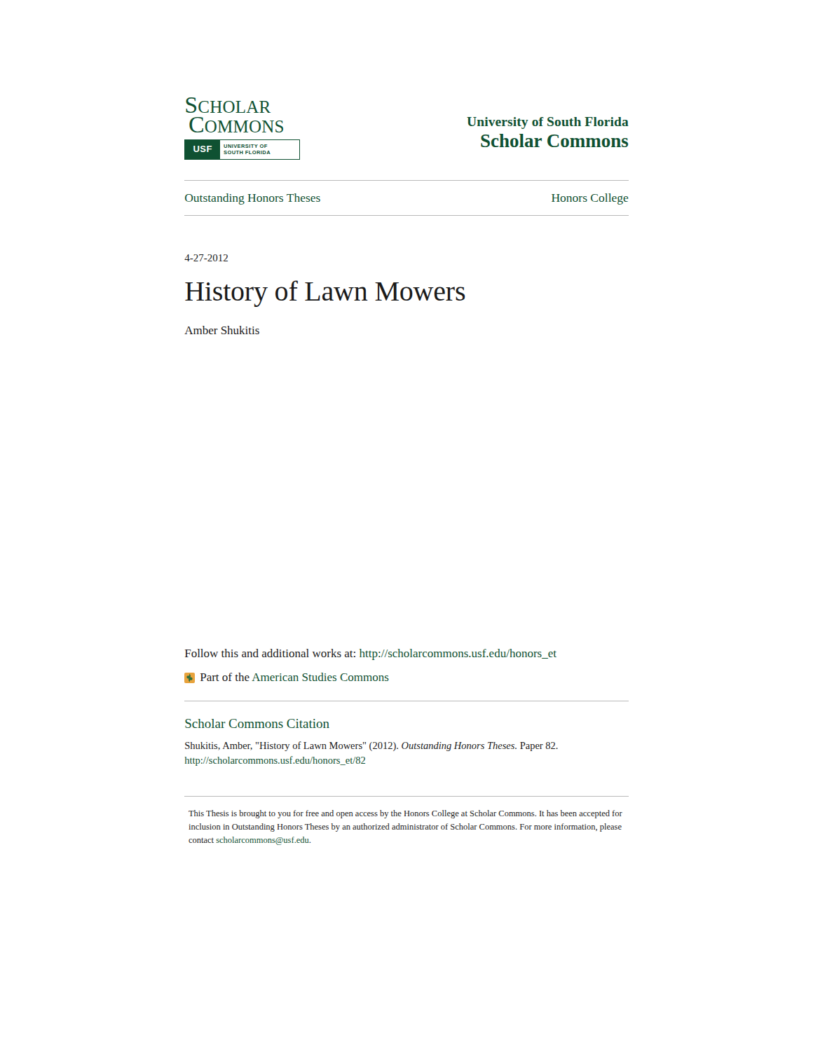SCHOLAR COMMONS
USF
UNIVERSITY OF SOUTH FLORIDA
University of South Florida
Scholar Commons
Outstanding Honors Theses
Honors College
4-27-2012
History of Lawn Mowers
Amber Shukitis
Follow this and additional works at: http://scholarcommons.usf.edu/honors_et
Part of the American Studies Commons
Scholar Commons Citation
Shukitis, Amber, "History of Lawn Mowers" (2012). Outstanding Honors Theses. Paper 82.
http://scholarcommons.usf.edu/honors_et/82
This Thesis is brought to you for free and open access by the Honors College at Scholar Commons. It has been accepted for inclusion in Outstanding Honors Theses by an authorized administrator of Scholar Commons. For more information, please contact scholarcommons@usf.edu.